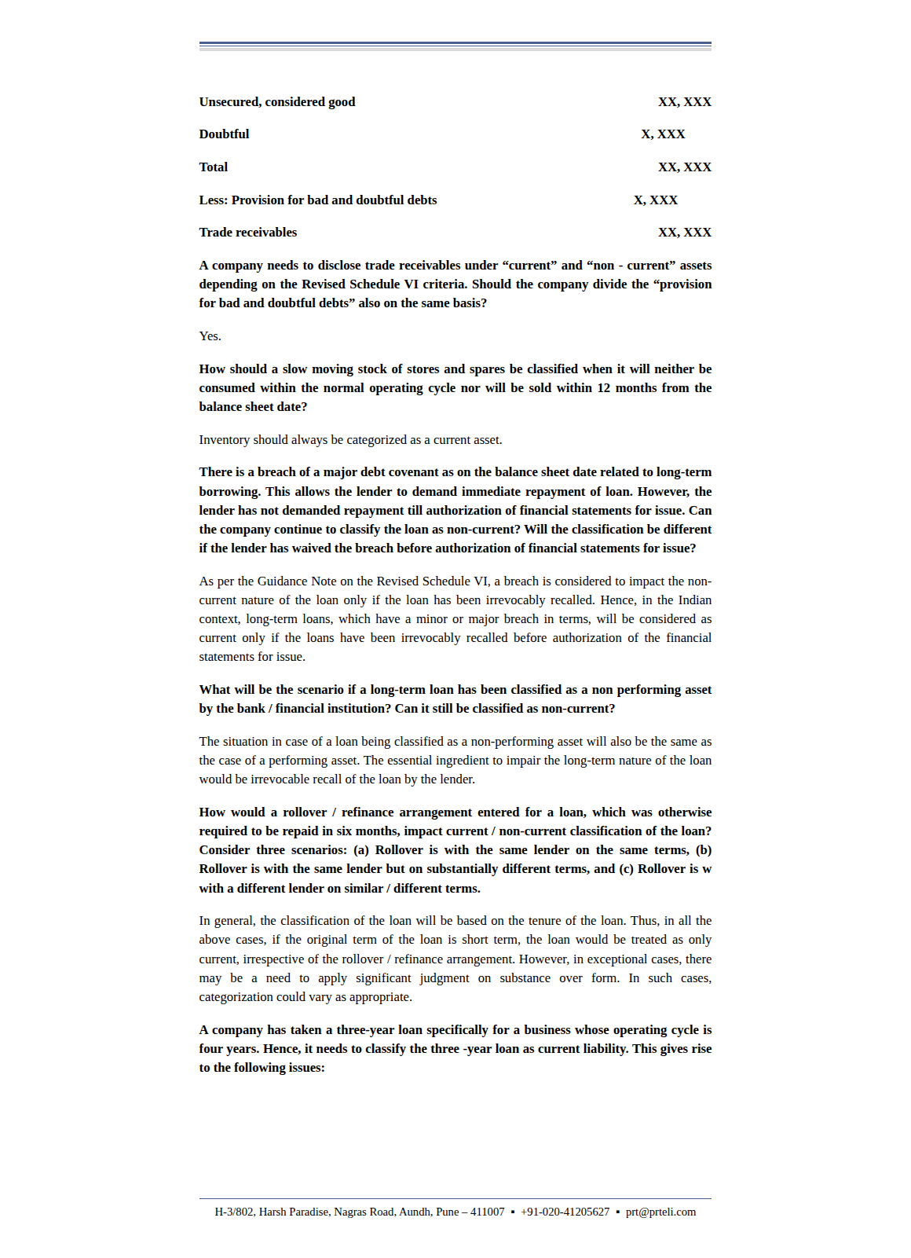Unsecured, considered good XX, XXX
Doubtful X, XXX
Total XX, XXX
Less: Provision for bad and doubtful debts X, XXX
Trade receivables XX, XXX
A company needs to disclose trade receivables under “current” and “non - current” assets depending on the Revised Schedule VI criteria. Should the company divide the “provision for bad and doubtful debts” also on the same basis?
Yes.
How should a slow moving stock of stores and spares be classified when it will neither be consumed within the normal operating cycle nor will be sold within 12 months from the balance sheet date?
Inventory should always be categorized as a current asset.
There is a breach of a major debt covenant as on the balance sheet date related to long-term borrowing. This allows the lender to demand immediate repayment of loan. However, the lender has not demanded repayment till authorization of financial statements for issue. Can the company continue to classify the loan as non-current? Will the classification be different if the lender has waived the breach before authorization of financial statements for issue?
As per the Guidance Note on the Revised Schedule VI, a breach is considered to impact the non-current nature of the loan only if the loan has been irrevocably recalled. Hence, in the Indian context, long-term loans, which have a minor or major breach in terms, will be considered as current only if the loans have been irrevocably recalled before authorization of the financial statements for issue.
What will be the scenario if a long-term loan has been classified as a non performing asset by the bank / financial institution? Can it still be classified as non-current?
The situation in case of a loan being classified as a non-performing asset will also be the same as the case of a performing asset. The essential ingredient to impair the long-term nature of the loan would be irrevocable recall of the loan by the lender.
How would a rollover / refinance arrangement entered for a loan, which was otherwise required to be repaid in six months, impact current / non-current classification of the loan? Consider three scenarios: (a) Rollover is with the same lender on the same terms, (b) Rollover is with the same lender but on substantially different terms, and (c) Rollover is w with a different lender on similar / different terms.
In general, the classification of the loan will be based on the tenure of the loan. Thus, in all the above cases, if the original term of the loan is short term, the loan would be treated as only current, irrespective of the rollover / refinance arrangement. However, in exceptional cases, there may be a need to apply significant judgment on substance over form. In such cases, categorization could vary as appropriate.
A company has taken a three-year loan specifically for a business whose operating cycle is four years. Hence, it needs to classify the three -year loan as current liability. This gives rise to the following issues:
H-3/802, Harsh Paradise, Nagras Road, Aundh, Pune – 411007 ▪ +91-020-41205627 ▪ prt@prteli.com